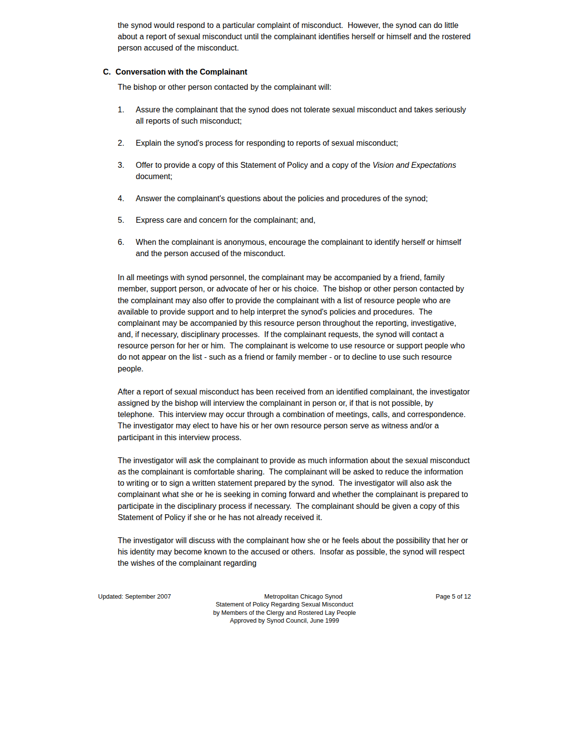the synod would respond to a particular complaint of misconduct. However, the synod can do little about a report of sexual misconduct until the complainant identifies herself or himself and the rostered person accused of the misconduct.
C. Conversation with the Complainant
The bishop or other person contacted by the complainant will:
1. Assure the complainant that the synod does not tolerate sexual misconduct and takes seriously all reports of such misconduct;
2. Explain the synod's process for responding to reports of sexual misconduct;
3. Offer to provide a copy of this Statement of Policy and a copy of the Vision and Expectations document;
4. Answer the complainant's questions about the policies and procedures of the synod;
5. Express care and concern for the complainant; and,
6. When the complainant is anonymous, encourage the complainant to identify herself or himself and the person accused of the misconduct.
In all meetings with synod personnel, the complainant may be accompanied by a friend, family member, support person, or advocate of her or his choice. The bishop or other person contacted by the complainant may also offer to provide the complainant with a list of resource people who are available to provide support and to help interpret the synod's policies and procedures. The complainant may be accompanied by this resource person throughout the reporting, investigative, and, if necessary, disciplinary processes. If the complainant requests, the synod will contact a resource person for her or him. The complainant is welcome to use resource or support people who do not appear on the list - such as a friend or family member - or to decline to use such resource people.
After a report of sexual misconduct has been received from an identified complainant, the investigator assigned by the bishop will interview the complainant in person or, if that is not possible, by telephone. This interview may occur through a combination of meetings, calls, and correspondence. The investigator may elect to have his or her own resource person serve as witness and/or a participant in this interview process.
The investigator will ask the complainant to provide as much information about the sexual misconduct as the complainant is comfortable sharing. The complainant will be asked to reduce the information to writing or to sign a written statement prepared by the synod. The investigator will also ask the complainant what she or he is seeking in coming forward and whether the complainant is prepared to participate in the disciplinary process if necessary. The complainant should be given a copy of this Statement of Policy if she or he has not already received it.
The investigator will discuss with the complainant how she or he feels about the possibility that her or his identity may become known to the accused or others. Insofar as possible, the synod will respect the wishes of the complainant regarding
Updated: September 2007 Metropolitan Chicago Synod Page 5 of 12
Statement of Policy Regarding Sexual Misconduct
by Members of the Clergy and Rostered Lay People
Approved by Synod Council, June 1999